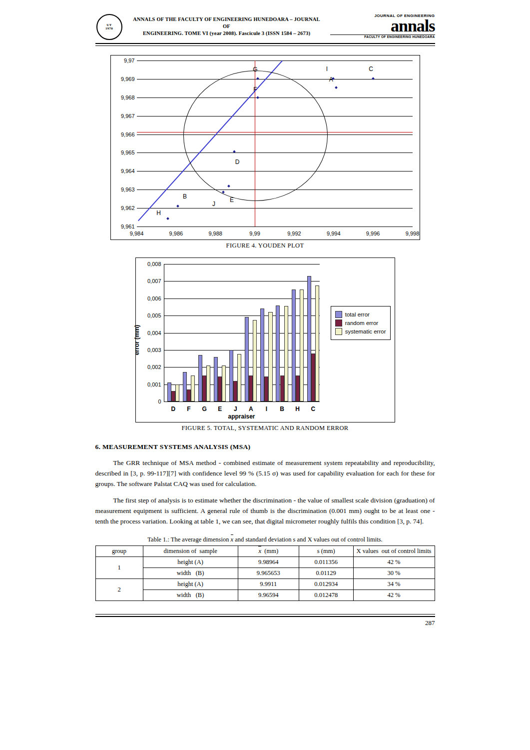UT
1970
ANNALS OF THE FACULTY OF ENGINEERING HUNEDOARA – JOURNAL OF
ENGINEERING. TOME VI (year 2008). Fascicule 3 (ISSN 1584 – 2673)
Journal of Engineering
annals
Faculty of Engineering Hunedoara
9,97
9,969
9,968
9,967
9,966
9,965
9,964
9,963
9,962
9,961
9,984
9,986
9,988
9,99
9,992
9,994
9,996
9,998
G
F
I
A
C
D
E
J
B
H
FIGURE 4. YOUDEN PLOT
error (mm)
0,008
0,007
0,006
0,005
0,004
0,003
0,002
0,001
0
D
F
G
E
J
A
I
B
H
C
total error
random error
systematic error
appraiser
FIGURE 5. TOTAL, SYSTEMATIC AND RANDOM ERROR
6. MEASUREMENT SYSTEMS ANALYSIS (MSA)
The GRR technique of MSA method - combined estimate of measurement system repeatability and reproducibility, described in [3, p. 99-117][7] with confidence level 99 % (5.15 σ) was used for capability evaluation for each for these for groups. The software Palstat CAQ was used for calculation.
The first step of analysis is to estimate whether the discrimination - the value of smallest scale division (graduation) of measurement equipment is sufficient. A general rule of thumb is the discrimination (0.001 mm) ought to be at least one - tenth the process variation. Looking at table 1, we can see, that digital micrometer roughly fulfils this condition [3, p. 74].
Table 1.: The average dimension x and standard deviation s and X values out of control limits.
| group | dimension of sample | x (mm) | s (mm) | X values out of control limits |
| --- | --- | --- | --- | --- |
| 1 | height (A) | 9.98964 | 0.011356 | 42 % |
| width (B) | 9.965653 | 0.01129 | 30 % |
| 2 | height (A) | 9.9911 | 0.012934 | 34 % |
| width (B) | 9.96594 | 0.012478 | 42 % |
287